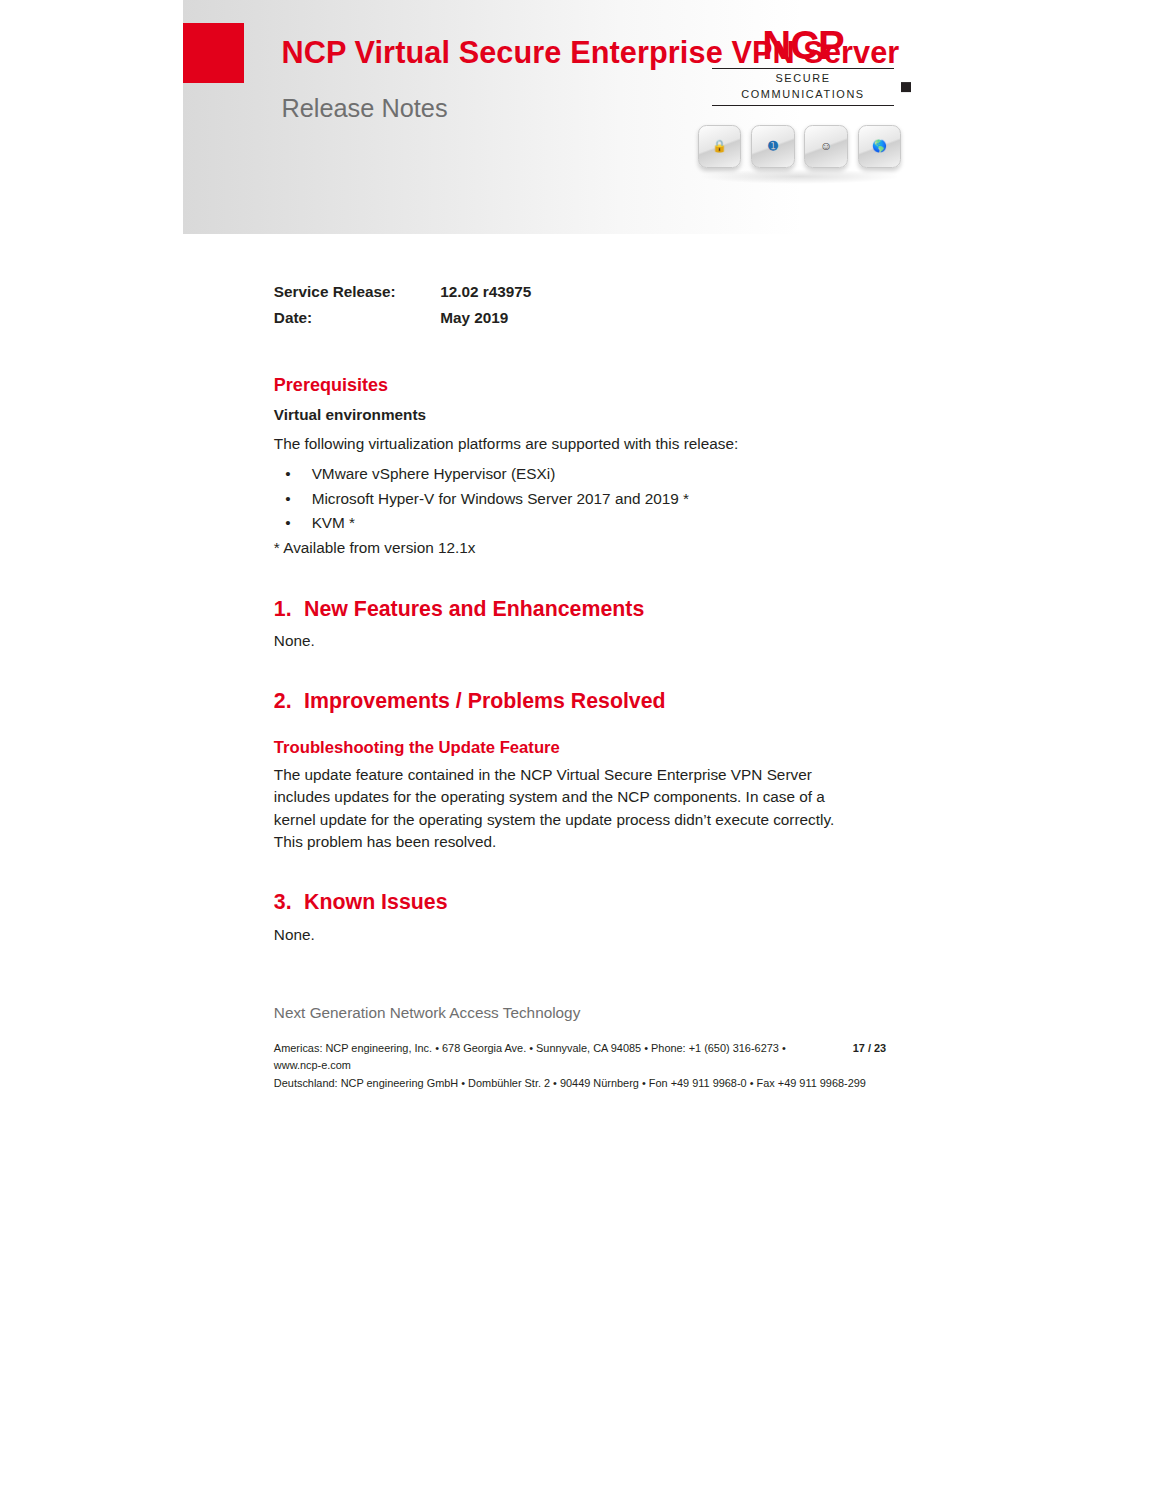NCP Virtual Secure Enterprise VPN Server
Release Notes
NCP
SECURE COMMUNICATIONS
🔒
➊
☺
🌎
| Service Release: | 12.02 r43975 |
| Date: | May 2019 |
Prerequisites
Virtual environments
The following virtualization platforms are supported with this release:
VMware vSphere Hypervisor (ESXi)
Microsoft Hyper-V for Windows Server 2017 and 2019 *
KVM *
* Available from version 12.1x
1. New Features and Enhancements
None.
2. Improvements / Problems Resolved
Troubleshooting the Update Feature
The update feature contained in the NCP Virtual Secure Enterprise VPN Server includes updates for the operating system and the NCP components. In case of a kernel update for the operating system the update process didn’t execute correctly. This problem has been resolved.
3. Known Issues
None.
Next Generation Network Access Technology
Americas: NCP engineering, Inc. • 678 Georgia Ave. • Sunnyvale, CA 94085 • Phone: +1 (650) 316-6273 • www.ncp-e.com
17 / 23
Deutschland: NCP engineering GmbH • Dombühler Str. 2 • 90449 Nürnberg • Fon +49 911 9968-0 • Fax +49 911 9968-299